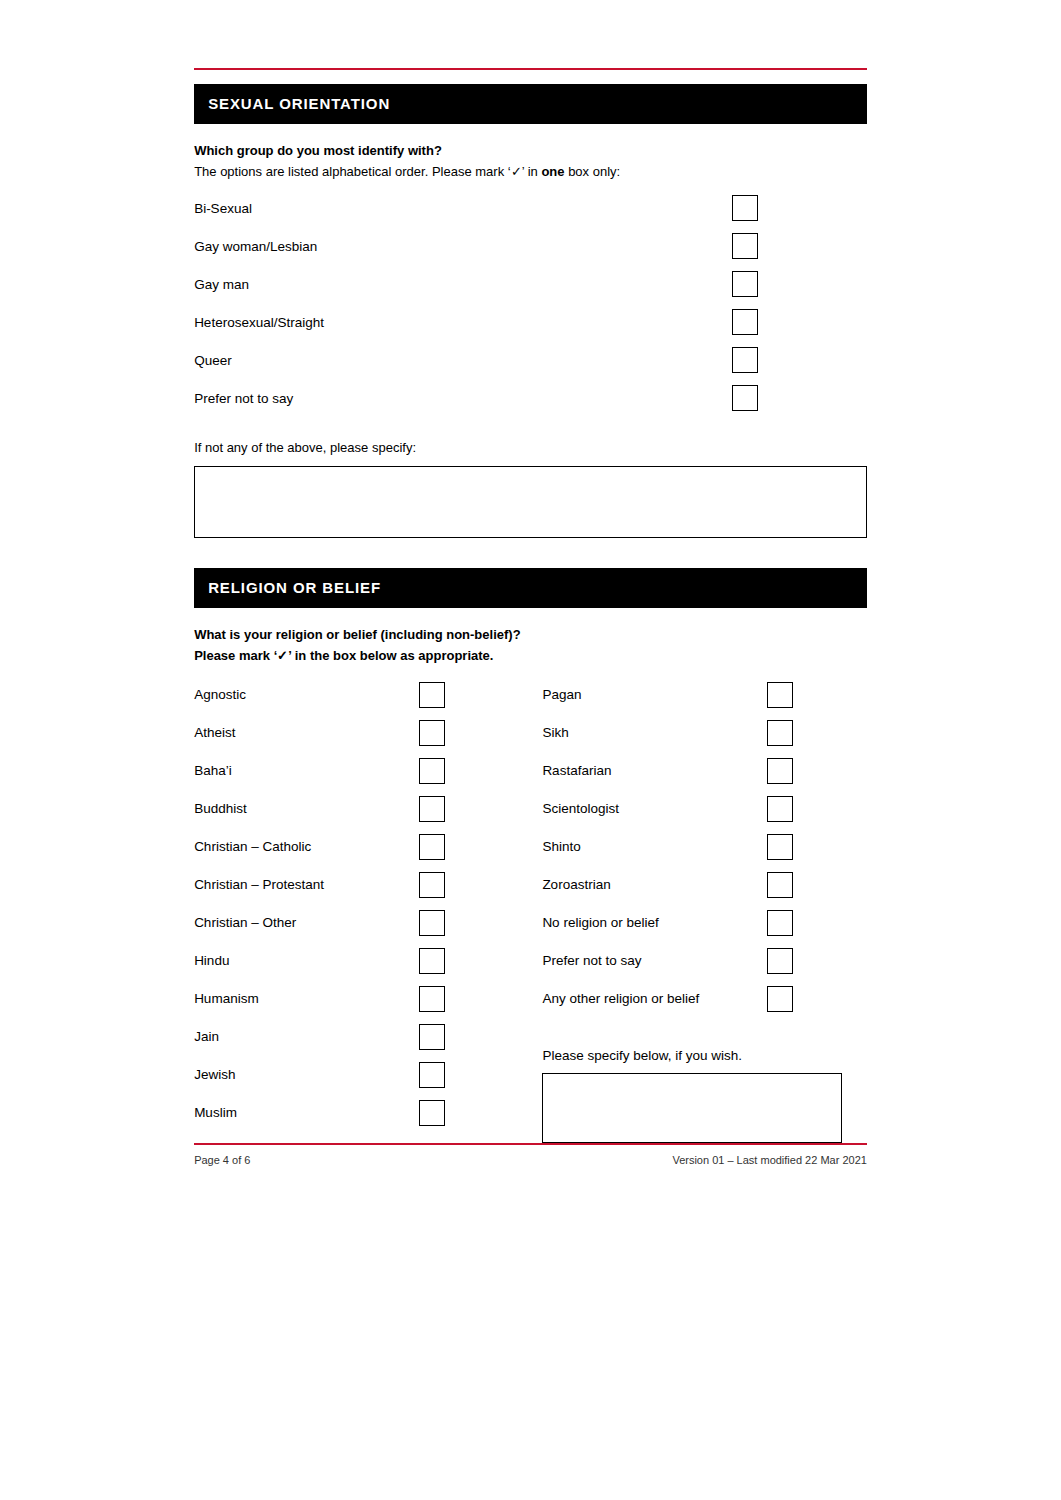Sexual Orientation
Which group do you most identify with?
The options are listed alphabetical order. Please mark ‘✓’ in one box only:
| Bi-Sexual | |
| Gay woman/Lesbian | |
| Gay man | |
| Heterosexual/Straight | |
| Queer | |
| Prefer not to say | |
If not any of the above, please specify:
Religion or Belief
What is your religion or belief (including non-belief)?
Please mark ‘✓’ in the box below as appropriate.
| / Agnostic / / / Atheist / / / Baha’i / / / Buddhist / / / Christian – Catholic / / / Christian – Protestant / / / Christian – Other / / / Hindu / / / Humanism / / / Jain / / / Jewish / / / Muslim / / | | / Pagan / / / Sikh / / / Rastafarian / / / Scientologist / / / Shinto / / / Zoroastrian / / / No religion or belief / / / Prefer not to say / / / Any other religion or belief / / Please specify below, if you wish. |
Page 4 of 6
Version 01 – Last modified 22 Mar 2021